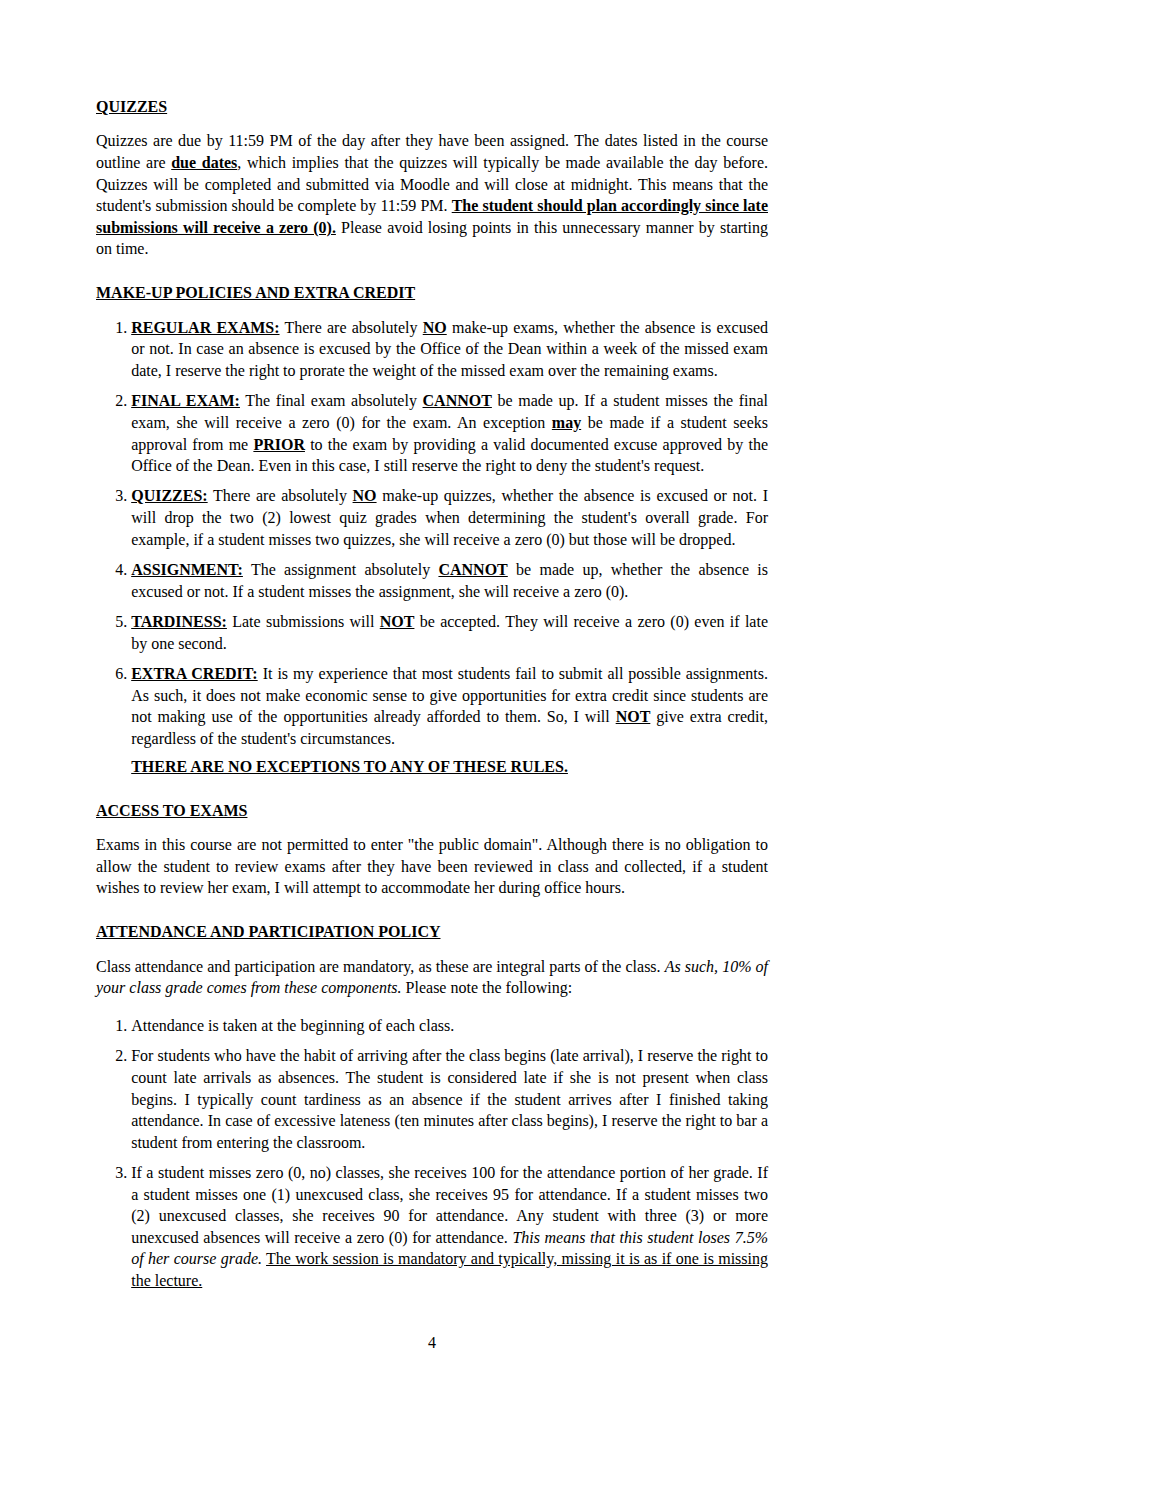QUIZZES
Quizzes are due by 11:59 PM of the day after they have been assigned. The dates listed in the course outline are due dates, which implies that the quizzes will typically be made available the day before. Quizzes will be completed and submitted via Moodle and will close at midnight. This means that the student's submission should be complete by 11:59 PM. The student should plan accordingly since late submissions will receive a zero (0). Please avoid losing points in this unnecessary manner by starting on time.
MAKE-UP POLICIES AND EXTRA CREDIT
REGULAR EXAMS: There are absolutely NO make-up exams, whether the absence is excused or not. In case an absence is excused by the Office of the Dean within a week of the missed exam date, I reserve the right to prorate the weight of the missed exam over the remaining exams.
FINAL EXAM: The final exam absolutely CANNOT be made up. If a student misses the final exam, she will receive a zero (0) for the exam. An exception may be made if a student seeks approval from me PRIOR to the exam by providing a valid documented excuse approved by the Office of the Dean. Even in this case, I still reserve the right to deny the student's request.
QUIZZES: There are absolutely NO make-up quizzes, whether the absence is excused or not. I will drop the two (2) lowest quiz grades when determining the student's overall grade. For example, if a student misses two quizzes, she will receive a zero (0) but those will be dropped.
ASSIGNMENT: The assignment absolutely CANNOT be made up, whether the absence is excused or not. If a student misses the assignment, she will receive a zero (0).
TARDINESS: Late submissions will NOT be accepted. They will receive a zero (0) even if late by one second.
EXTRA CREDIT: It is my experience that most students fail to submit all possible assignments. As such, it does not make economic sense to give opportunities for extra credit since students are not making use of the opportunities already afforded to them. So, I will NOT give extra credit, regardless of the student's circumstances. THERE ARE NO EXCEPTIONS TO ANY OF THESE RULES.
ACCESS TO EXAMS
Exams in this course are not permitted to enter "the public domain". Although there is no obligation to allow the student to review exams after they have been reviewed in class and collected, if a student wishes to review her exam, I will attempt to accommodate her during office hours.
ATTENDANCE AND PARTICIPATION POLICY
Class attendance and participation are mandatory, as these are integral parts of the class. As such, 10% of your class grade comes from these components. Please note the following:
Attendance is taken at the beginning of each class.
For students who have the habit of arriving after the class begins (late arrival), I reserve the right to count late arrivals as absences. The student is considered late if she is not present when class begins. I typically count tardiness as an absence if the student arrives after I finished taking attendance. In case of excessive lateness (ten minutes after class begins), I reserve the right to bar a student from entering the classroom.
If a student misses zero (0, no) classes, she receives 100 for the attendance portion of her grade. If a student misses one (1) unexcused class, she receives 95 for attendance. If a student misses two (2) unexcused classes, she receives 90 for attendance. Any student with three (3) or more unexcused absences will receive a zero (0) for attendance. This means that this student loses 7.5% of her course grade. The work session is mandatory and typically, missing it is as if one is missing the lecture.
4